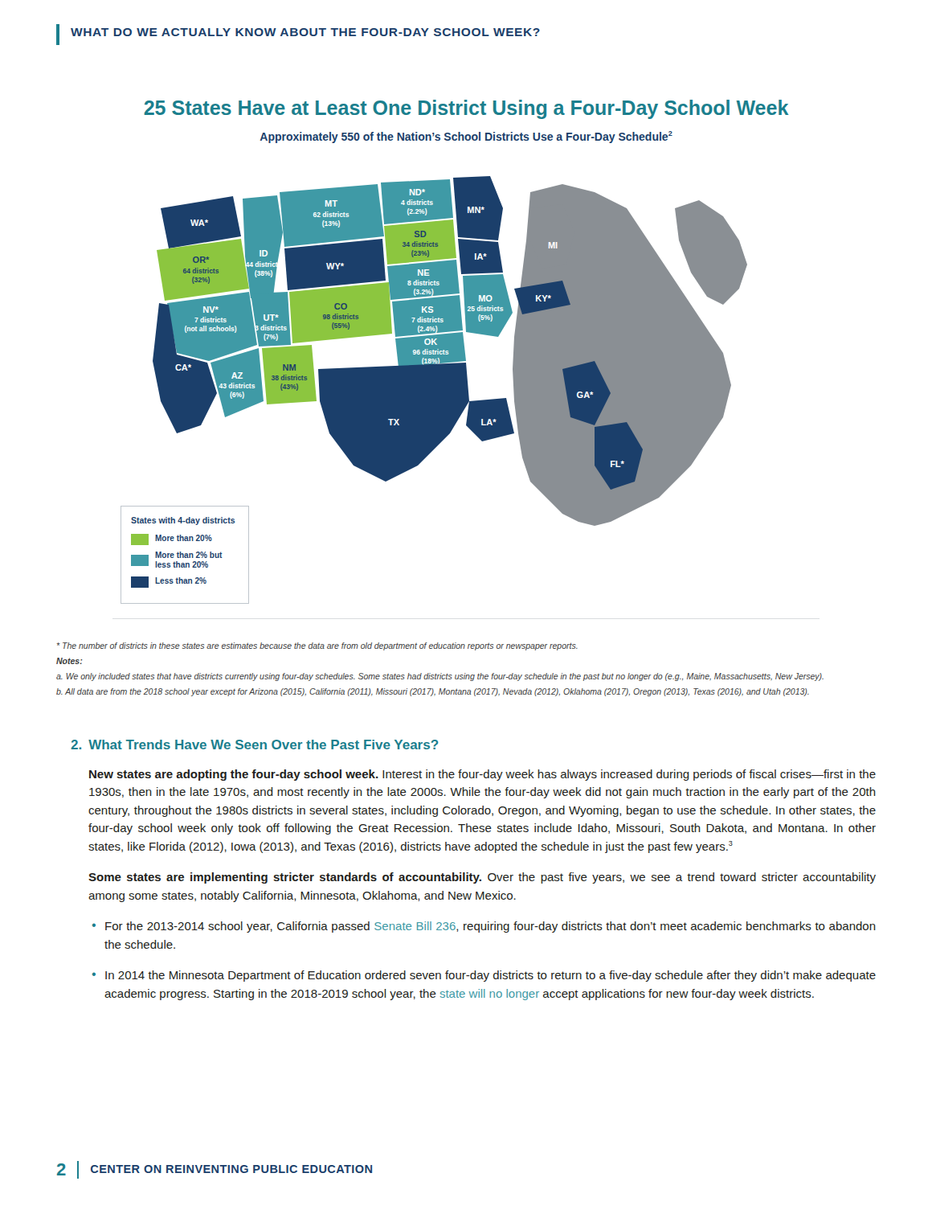What Do We Actually Know About the Four-Day School Week?
25 States Have at Least One District Using a Four-Day School Week
Approximately 550 of the Nation’s School Districts Use a Four-Day Schedule2
States with four-day school week districts WA* OR* 64 districts (32%) ID 44 districts (38%) MT 62 districts (13%) ND* 4 districts (2.2%) MN* MI SD 34 districts (23%) WY* IA* NE 8 districts (3.2%) NV* 7 districts (not all schools) UT* 3 districts (7%) CO 98 districts (55%) KS 7 districts (2.4%) MO 25 districts (5%) KY* CA* AZ 43 districts (6%) NM 38 districts (43%) OK 96 districts (18%) TX LA* GA* FL*
States with 4-day districts
More than 20%
More than 2% but
less than 20%
Less than 2%
* The number of districts in these states are estimates because the data are from old department of education reports or newspaper reports.
Notes:
a. We only included states that have districts currently using four-day schedules. Some states had districts using the four-day schedule in the past but no longer do (e.g., Maine, Massachusetts, New Jersey).
b. All data are from the 2018 school year except for Arizona (2015), California (2011), Missouri (2017), Montana (2017), Nevada (2012), Oklahoma (2017), Oregon (2013), Texas (2016), and Utah (2013).
2. What Trends Have We Seen Over the Past Five Years?
New states are adopting the four-day school week. Interest in the four-day week has always increased during periods of fiscal crises—first in the 1930s, then in the late 1970s, and most recently in the late 2000s. While the four-day week did not gain much traction in the early part of the 20th century, throughout the 1980s districts in several states, including Colorado, Oregon, and Wyoming, began to use the schedule. In other states, the four-day school week only took off following the Great Recession. These states include Idaho, Missouri, South Dakota, and Montana. In other states, like Florida (2012), Iowa (2013), and Texas (2016), districts have adopted the schedule in just the past few years.3
Some states are implementing stricter standards of accountability. Over the past five years, we see a trend toward stricter accountability among some states, notably California, Minnesota, Oklahoma, and New Mexico.
For the 2013-2014 school year, California passed Senate Bill 236, requiring four-day districts that don’t meet academic benchmarks to abandon the schedule.
In 2014 the Minnesota Department of Education ordered seven four-day districts to return to a five-day schedule after they didn’t make adequate academic progress. Starting in the 2018-2019 school year, the state will no longer accept applications for new four-day week districts.
2 Center on Reinventing Public Education